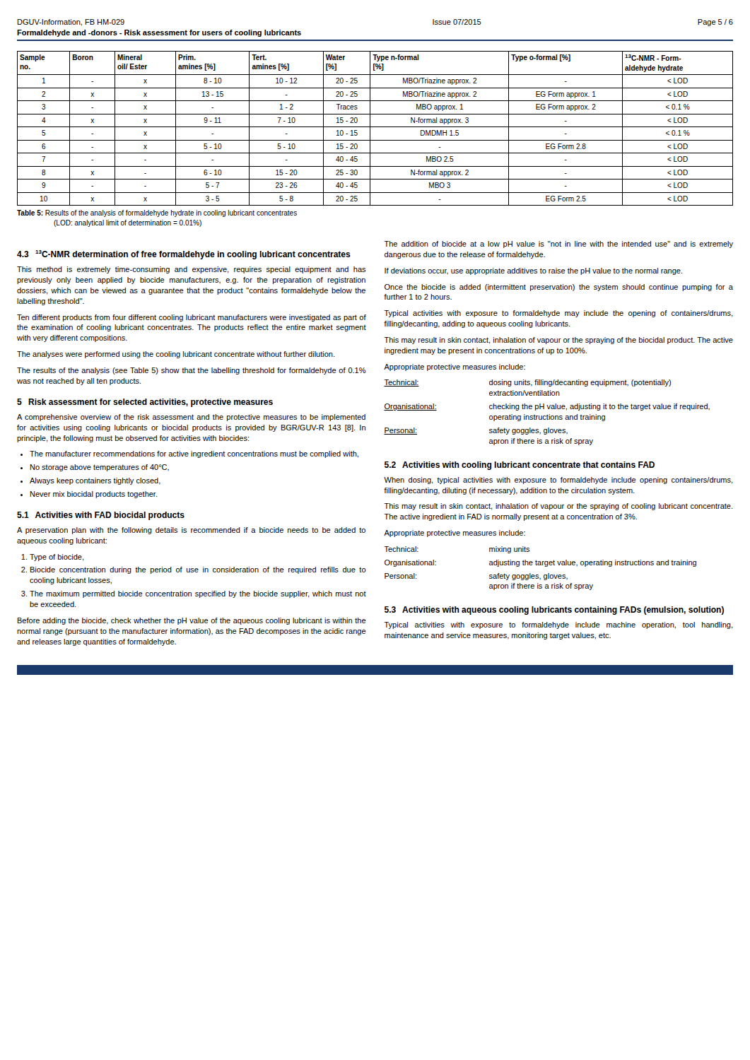DGUV-Information, FB HM-029
Formaldehyde and -donors - Risk assessment for users of cooling lubricants
Issue 07/2015
Page 5 / 6
| Sample no. | Boron | Mineral oil/ Ester | Prim. amines [%] | Tert. amines [%] | Water [%] | Type n-formal [%] | Type o-formal [%] | 13 C-NMR - Form- aldehyde hydrate |
| --- | --- | --- | --- | --- | --- | --- | --- | --- |
| 1 | - | x | 8 - 10 | 10 - 12 | 20 - 25 | MBO/Triazine approx. 2 | - | < LOD |
| 2 | x | x | 13 - 15 | - | 20 - 25 | MBO/Triazine approx. 2 | EG Form approx. 1 | < LOD |
| 3 | - | x | - | 1 - 2 | Traces | MBO approx. 1 | EG Form approx. 2 | < 0.1 % |
| 4 | x | x | 9 - 11 | 7 - 10 | 15 - 20 | N-formal approx. 3 | - | < LOD |
| 5 | - | x | - | - | 10 - 15 | DMDMH 1.5 | - | < 0.1 % |
| 6 | - | x | 5 - 10 | 5 - 10 | 15 - 20 | - | EG Form 2.8 | < LOD |
| 7 | - | - | - | - | 40 - 45 | MBO 2.5 | - | < LOD |
| 8 | x | - | 6 - 10 | 15 - 20 | 25 - 30 | N-formal approx. 2 | - | < LOD |
| 9 | - | - | 5 - 7 | 23 - 26 | 40 - 45 | MBO 3 | - | < LOD |
| 10 | x | x | 3 - 5 | 5 - 8 | 20 - 25 | - | EG Form 2.5 | < LOD |
Table 5: Results of the analysis of formaldehyde hydrate in cooling lubricant concentrates (LOD: analytical limit of determination = 0.01%)
4.3 13C-NMR determination of free formaldehyde in cooling lubricant concentrates
This method is extremely time-consuming and expensive, requires special equipment and has previously only been applied by biocide manufacturers, e.g. for the preparation of registration dossiers, which can be viewed as a guarantee that the product "contains formaldehyde below the labelling threshold".
Ten different products from four different cooling lubricant manufacturers were investigated as part of the examination of cooling lubricant concentrates. The products reflect the entire market segment with very different compositions.
The analyses were performed using the cooling lubricant concentrate without further dilution.
The results of the analysis (see Table 5) show that the labelling threshold for formaldehyde of 0.1% was not reached by all ten products.
5 Risk assessment for selected activities, protective measures
A comprehensive overview of the risk assessment and the protective measures to be implemented for activities using cooling lubricants or biocidal products is provided by BGR/GUV-R 143 [8]. In principle, the following must be observed for activities with biocides:
The manufacturer recommendations for active ingredient concentrations must be complied with,
No storage above temperatures of 40°C,
Always keep containers tightly closed,
Never mix biocidal products together.
5.1 Activities with FAD biocidal products
A preservation plan with the following details is recommended if a biocide needs to be added to aqueous cooling lubricant:
Type of biocide,
Biocide concentration during the period of use in consideration of the required refills due to cooling lubricant losses,
The maximum permitted biocide concentration specified by the biocide supplier, which must not be exceeded.
Before adding the biocide, check whether the pH value of the aqueous cooling lubricant is within the normal range (pursuant to the manufacturer information), as the FAD decomposes in the acidic range and releases large quantities of formaldehyde.
The addition of biocide at a low pH value is "not in line with the intended use" and is extremely dangerous due to the release of formaldehyde.
If deviations occur, use appropriate additives to raise the pH value to the normal range.
Once the biocide is added (intermittent preservation) the system should continue pumping for a further 1 to 2 hours.
Typical activities with exposure to formaldehyde may include the opening of containers/drums, filling/decanting, adding to aqueous cooling lubricants.
This may result in skin contact, inhalation of vapour or the spraying of the biocidal product. The active ingredient may be present in concentrations of up to 100%.
Appropriate protective measures include:
| Technical: | dosing units, filling/decanting equipment, (potentially) extraction/ventilation |
| Organisational: | checking the pH value, adjusting it to the target value if required, operating instructions and training |
| Personal: | safety goggles, gloves, apron if there is a risk of spray |
5.2 Activities with cooling lubricant concentrate that contains FAD
When dosing, typical activities with exposure to formaldehyde include opening containers/drums, filling/decanting, diluting (if necessary), addition to the circulation system.
This may result in skin contact, inhalation of vapour or the spraying of cooling lubricant concentrate. The active ingredient in FAD is normally present at a concentration of 3%.
Appropriate protective measures include:
| Technical: | mixing units |
| Organisational: | adjusting the target value, operating instructions and training |
| Personal: | safety goggles, gloves, apron if there is a risk of spray |
5.3 Activities with aqueous cooling lubricants containing FADs (emulsion, solution)
Typical activities with exposure to formaldehyde include machine operation, tool handling, maintenance and service measures, monitoring target values, etc.